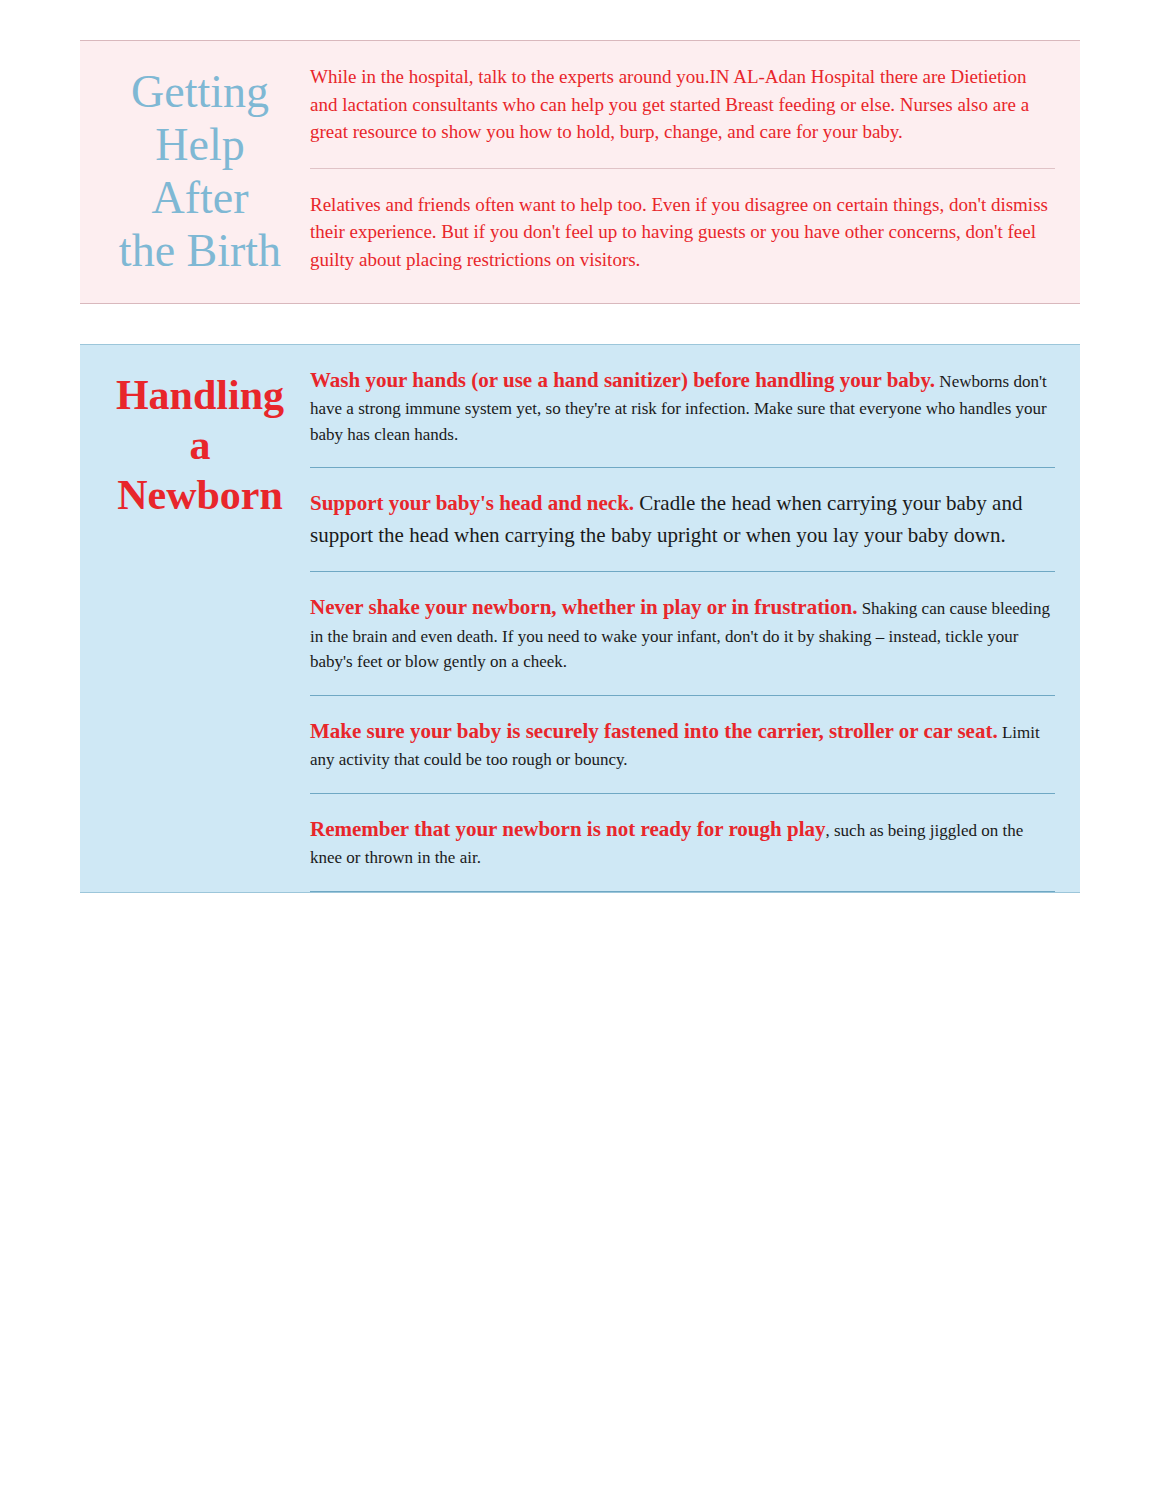Getting
Help After
the Birth
While in the hospital, talk to the experts around you.IN AL-Adan Hospital there are Dietietion and lactation consultants who can help you get started Breast feeding or else. Nurses also are a great resource to show you how to hold, burp, change, and care for your baby.
Relatives and friends often want to help too. Even if you disagree on certain things, don't dismiss their experience. But if you don't feel up to having guests or you have other concerns, don't feel guilty about placing restrictions on visitors.
Handling
a Newborn
Wash your hands (or use a hand sanitizer) before handling your baby. Newborns don't have a strong immune system yet, so they're at risk for infection. Make sure that everyone who handles your baby has clean hands.
Support your baby's head and neck. Cradle the head when carrying your baby and support the head when carrying the baby upright or when you lay your baby down.
Never shake your newborn, whether in play or in frustration. Shaking can cause bleeding in the brain and even death. If you need to wake your infant, don't do it by shaking – instead, tickle your baby's feet or blow gently on a cheek.
Make sure your baby is securely fastened into the carrier, stroller or car seat. Limit any activity that could be too rough or bouncy.
Remember that your newborn is not ready for rough play, such as being jiggled on the knee or thrown in the air.